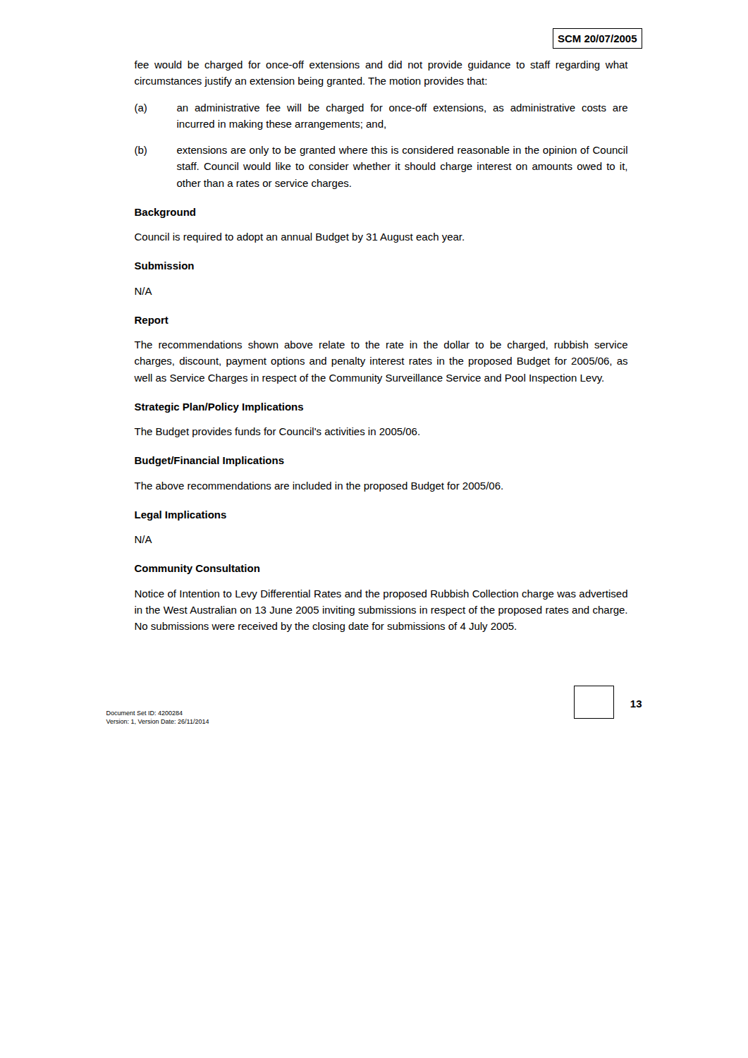SCM 20/07/2005
fee would be charged for once-off extensions and did not provide guidance to staff regarding what circumstances justify an extension being granted. The motion provides that:
(a)
an administrative fee will be charged for once-off extensions, as administrative costs are incurred in making these arrangements; and,
(b)
extensions are only to be granted where this is considered reasonable in the opinion of Council staff. Council would like to consider whether it should charge interest on amounts owed to it, other than a rates or service charges.
Background
Council is required to adopt an annual Budget by 31 August each year.
Submission
N/A
Report
The recommendations shown above relate to the rate in the dollar to be charged, rubbish service charges, discount, payment options and penalty interest rates in the proposed Budget for 2005/06, as well as Service Charges in respect of the Community Surveillance Service and Pool Inspection Levy.
Strategic Plan/Policy Implications
The Budget provides funds for Council's activities in 2005/06.
Budget/Financial Implications
The above recommendations are included in the proposed Budget for 2005/06.
Legal Implications
N/A
Community Consultation
Notice of Intention to Levy Differential Rates and the proposed Rubbish Collection charge was advertised in the West Australian on 13 June 2005 inviting submissions in respect of the proposed rates and charge. No submissions were received by the closing date for submissions of 4 July 2005.
13
Document Set ID: 4200284
Version: 1, Version Date: 26/11/2014